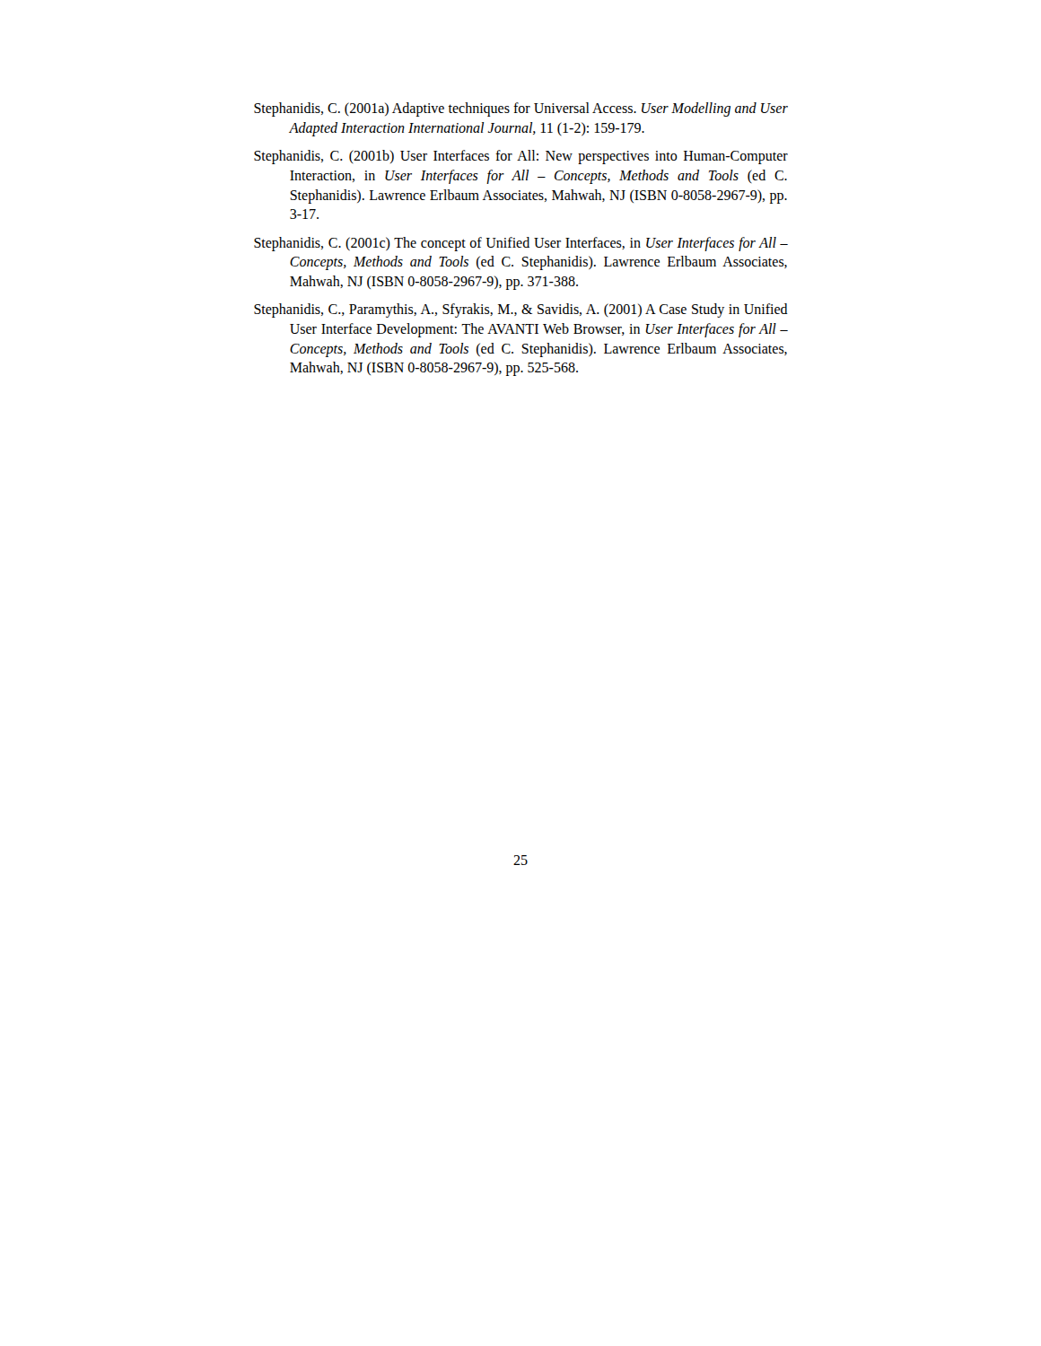Stephanidis, C. (2001a) Adaptive techniques for Universal Access. User Modelling and User Adapted Interaction International Journal, 11 (1-2): 159-179.
Stephanidis, C. (2001b) User Interfaces for All: New perspectives into Human-Computer Interaction, in User Interfaces for All – Concepts, Methods and Tools (ed C. Stephanidis). Lawrence Erlbaum Associates, Mahwah, NJ (ISBN 0-8058-2967-9), pp. 3-17.
Stephanidis, C. (2001c) The concept of Unified User Interfaces, in User Interfaces for All – Concepts, Methods and Tools (ed C. Stephanidis). Lawrence Erlbaum Associates, Mahwah, NJ (ISBN 0-8058-2967-9), pp. 371-388.
Stephanidis, C., Paramythis, A., Sfyrakis, M., & Savidis, A. (2001) A Case Study in Unified User Interface Development: The AVANTI Web Browser, in User Interfaces for All – Concepts, Methods and Tools (ed C. Stephanidis). Lawrence Erlbaum Associates, Mahwah, NJ (ISBN 0-8058-2967-9), pp. 525-568.
25